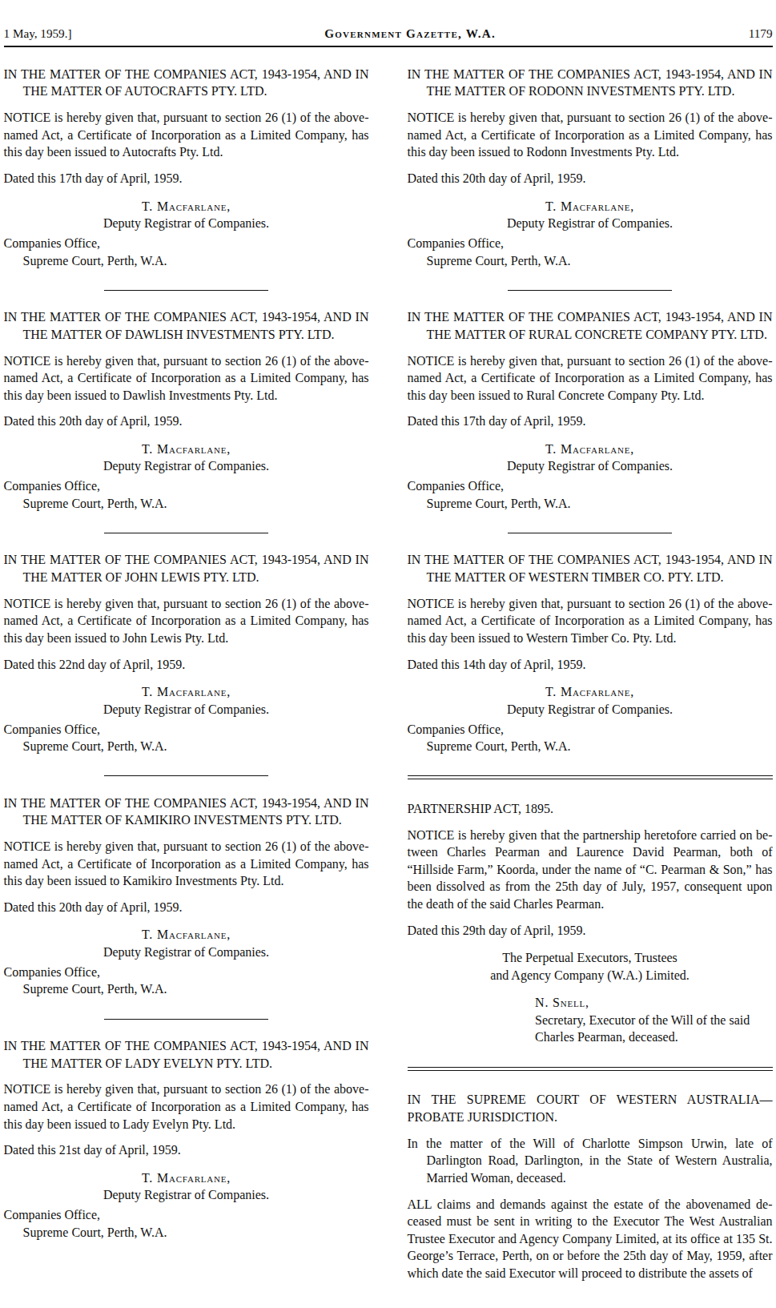1 May, 1959.] Government Gazette, W.A. 1179
In the matter of the Companies Act, 1943-1954, and in the matter of Autocrafts Pty. Ltd.
NOTICE is hereby given that, pursuant to section 26 (1) of the abovenamed Act, a Certificate of Incorporation as a Limited Company, has this day been issued to Autocrafts Pty. Ltd.
Dated this 17th day of April, 1959.
T. Macfarlane, Deputy Registrar of Companies.
Companies Office,Supreme Court, Perth, W.A.
In the matter of the Companies Act, 1943-1954, and in the matter of Dawlish Investments Pty. Ltd.
NOTICE is hereby given that, pursuant to section 26 (1) of the abovenamed Act, a Certificate of Incorporation as a Limited Company, has this day been issued to Dawlish Investments Pty. Ltd.
Dated this 20th day of April, 1959.
T. Macfarlane, Deputy Registrar of Companies.
Companies Office,Supreme Court, Perth, W.A.
In the matter of the Companies Act, 1943-1954, and in the matter of John Lewis Pty. Ltd.
NOTICE is hereby given that, pursuant to section 26 (1) of the abovenamed Act, a Certificate of Incorporation as a Limited Company, has this day been issued to John Lewis Pty. Ltd.
Dated this 22nd day of April, 1959.
T. Macfarlane, Deputy Registrar of Companies.
Companies Office,Supreme Court, Perth, W.A.
In the matter of the Companies Act, 1943-1954, and in the matter of Kamikiro Investments Pty. Ltd.
NOTICE is hereby given that, pursuant to section 26 (1) of the abovenamed Act, a Certificate of Incorporation as a Limited Company, has this day been issued to Kamikiro Investments Pty. Ltd.
Dated this 20th day of April, 1959.
T. Macfarlane, Deputy Registrar of Companies.
Companies Office,Supreme Court, Perth, W.A.
In the matter of the Companies Act, 1943-1954, and in the matter of Lady Evelyn Pty. Ltd.
NOTICE is hereby given that, pursuant to section 26 (1) of the abovenamed Act, a Certificate of Incorporation as a Limited Company, has this day been issued to Lady Evelyn Pty. Ltd.
Dated this 21st day of April, 1959.
T. Macfarlane, Deputy Registrar of Companies.
Companies Office,Supreme Court, Perth, W.A.
In the matter of the Companies Act, 1943-1954, and in the matter of Rodonn Investments Pty. Ltd.
NOTICE is hereby given that, pursuant to section 26 (1) of the abovenamed Act, a Certificate of Incorporation as a Limited Company, has this day been issued to Rodonn Investments Pty. Ltd.
Dated this 20th day of April, 1959.
T. Macfarlane, Deputy Registrar of Companies.
Companies Office,Supreme Court, Perth, W.A.
In the matter of the Companies Act, 1943-1954, and in the matter of Rural Concrete Company Pty. Ltd.
NOTICE is hereby given that, pursuant to section 26 (1) of the abovenamed Act, a Certificate of Incorporation as a Limited Company, has this day been issued to Rural Concrete Company Pty. Ltd.
Dated this 17th day of April, 1959.
T. Macfarlane, Deputy Registrar of Companies.
Companies Office,Supreme Court, Perth, W.A.
In the matter of the Companies Act, 1943-1954, and in the matter of Western Timber Co. Pty. Ltd.
NOTICE is hereby given that, pursuant to section 26 (1) of the abovenamed Act, a Certificate of Incorporation as a Limited Company, has this day been issued to Western Timber Co. Pty. Ltd.
Dated this 14th day of April, 1959.
T. Macfarlane, Deputy Registrar of Companies.
Companies Office,Supreme Court, Perth, W.A.
Partnership Act, 1895.
NOTICE is hereby given that the partnership heretofore carried on between Charles Pearman and Laurence David Pearman, both of “Hillside Farm,” Koorda, under the name of “C. Pearman & Son,” has been dissolved as from the 25th day of July, 1957, consequent upon the death of the said Charles Pearman.
Dated this 29th day of April, 1959.
The Perpetual Executors, Trustees
and Agency Company (W.A.) Limited.
N. Snell,
Secretary, Executor of the Will of the said Charles Pearman, deceased.
In the Supreme Court of Western Australia—Probate Jurisdiction.
In the matter of the Will of Charlotte Simpson Urwin, late of Darlington Road, Darlington, in the State of Western Australia, Married Woman, deceased.
ALL claims and demands against the estate of the abovenamed deceased must be sent in writing to the Executor The West Australian Trustee Executor and Agency Company Limited, at its office at 135 St. George’s Terrace, Perth, on or before the 25th day of May, 1959, after which date the said Executor will proceed to distribute the assets of